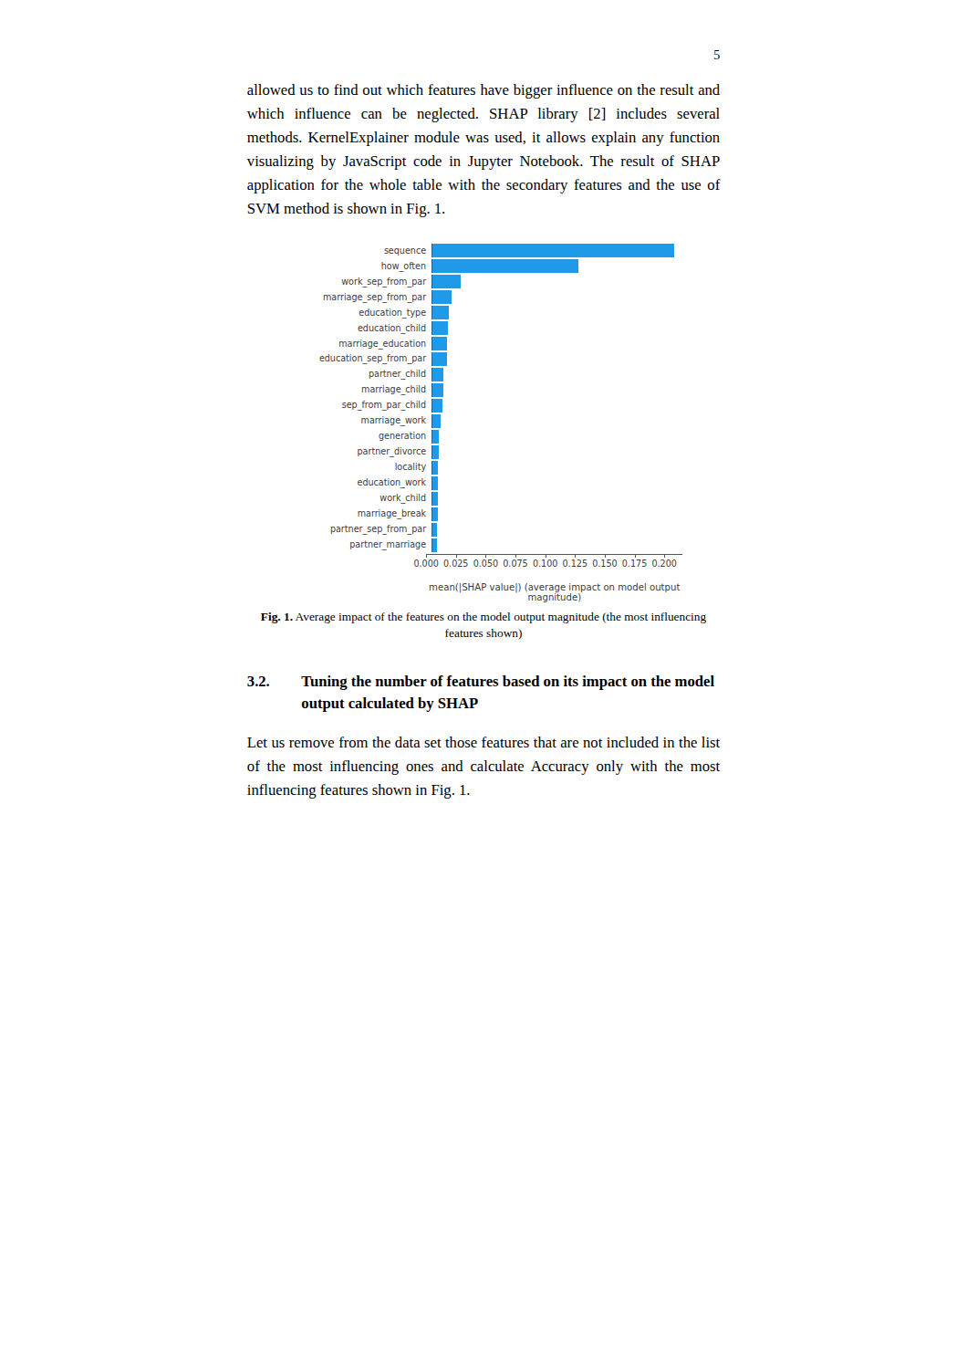5
allowed us to find out which features have bigger influence on the result and which influence can be neglected. SHAP library [2] includes several methods. KernelExplainer module was used, it allows explain any function visualizing by JavaScript code in Jupyter Notebook. The result of SHAP application for the whole table with the secondary features and the use of SVM method is shown in Fig. 1.
sequence
how_often
work_sep_from_par
marriage_sep_from_par
education_type
education_child
marriage_education
education_sep_from_par
partner_child
marriage_child
sep_from_par_child
marriage_work
generation
partner_divorce
locality
education_work
work_child
marriage_break
partner_sep_from_par
partner_marriage
0.000
0.025
0.050
0.075
0.100
0.125
0.150
0.175
0.200
mean(|SHAP value|) (average impact on model output magnitude)
Fig. 1. Average impact of the features on the model output magnitude (the most influencing features shown)
3.2. Tuning the number of features based on its impact on the model output calculated by SHAP
Let us remove from the data set those features that are not included in the list of the most influencing ones and calculate Accuracy only with the most influencing features shown in Fig. 1.